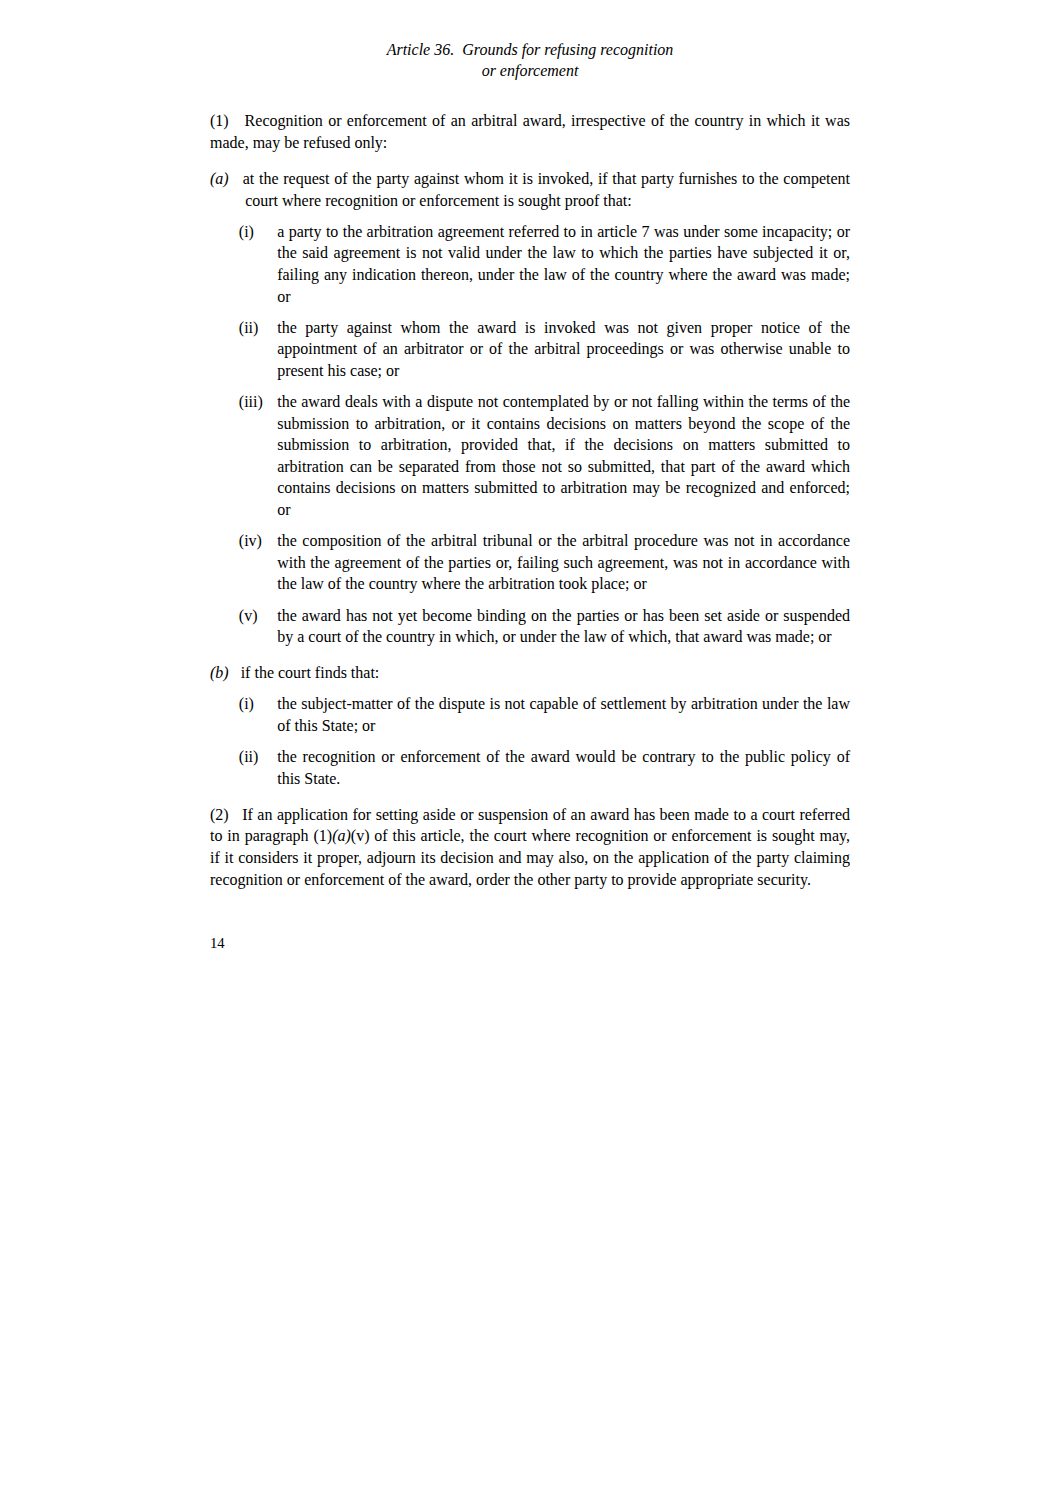Article 36. Grounds for refusing recognition
or enforcement
(1) Recognition or enforcement of an arbitral award, irrespective of the country in which it was made, may be refused only:
(a) at the request of the party against whom it is invoked, if that party furnishes to the competent court where recognition or enforcement is sought proof that:
a party to the arbitration agreement referred to in article 7 was under some incapacity; or the said agreement is not valid under the law to which the parties have subjected it or, failing any indication thereon, under the law of the country where the award was made; or
the party against whom the award is invoked was not given proper notice of the appointment of an arbitrator or of the arbitral proceedings or was otherwise unable to present his case; or
the award deals with a dispute not contemplated by or not falling within the terms of the submission to arbitration, or it contains decisions on matters beyond the scope of the submission to arbitration, provided that, if the decisions on matters submitted to arbitration can be separated from those not so submitted, that part of the award which contains decisions on matters submitted to arbitration may be recognized and enforced; or
the composition of the arbitral tribunal or the arbitral procedure was not in accordance with the agreement of the parties or, failing such agreement, was not in accordance with the law of the country where the arbitration took place; or
the award has not yet become binding on the parties or has been set aside or suspended by a court of the country in which, or under the law of which, that award was made; or
(b) if the court finds that:
the subject-matter of the dispute is not capable of settlement by arbitration under the law of this State; or
the recognition or enforcement of the award would be contrary to the public policy of this State.
(2) If an application for setting aside or suspension of an award has been made to a court referred to in paragraph (1)(a)(v) of this article, the court where recognition or enforcement is sought may, if it considers it proper, adjourn its decision and may also, on the application of the party claiming recognition or enforcement of the award, order the other party to provide appropriate security.
14